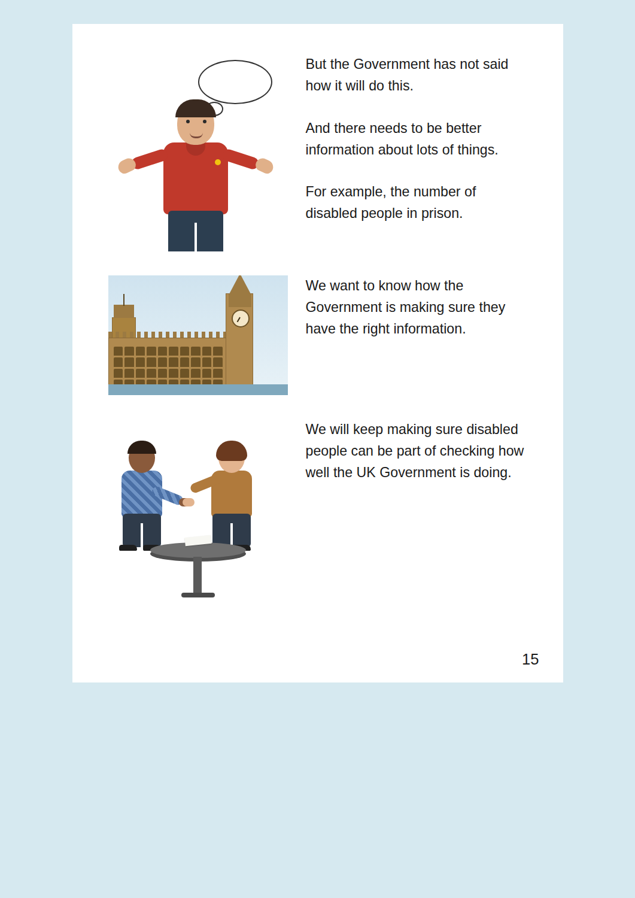But the Government has not said how it will do this.
And there needs to be better information about lots of things.
For example, the number of disabled people in prison.
We want to know how the Government is making sure they have the right information.
We will keep making sure disabled people can be part of checking how well the UK Government is doing.
15